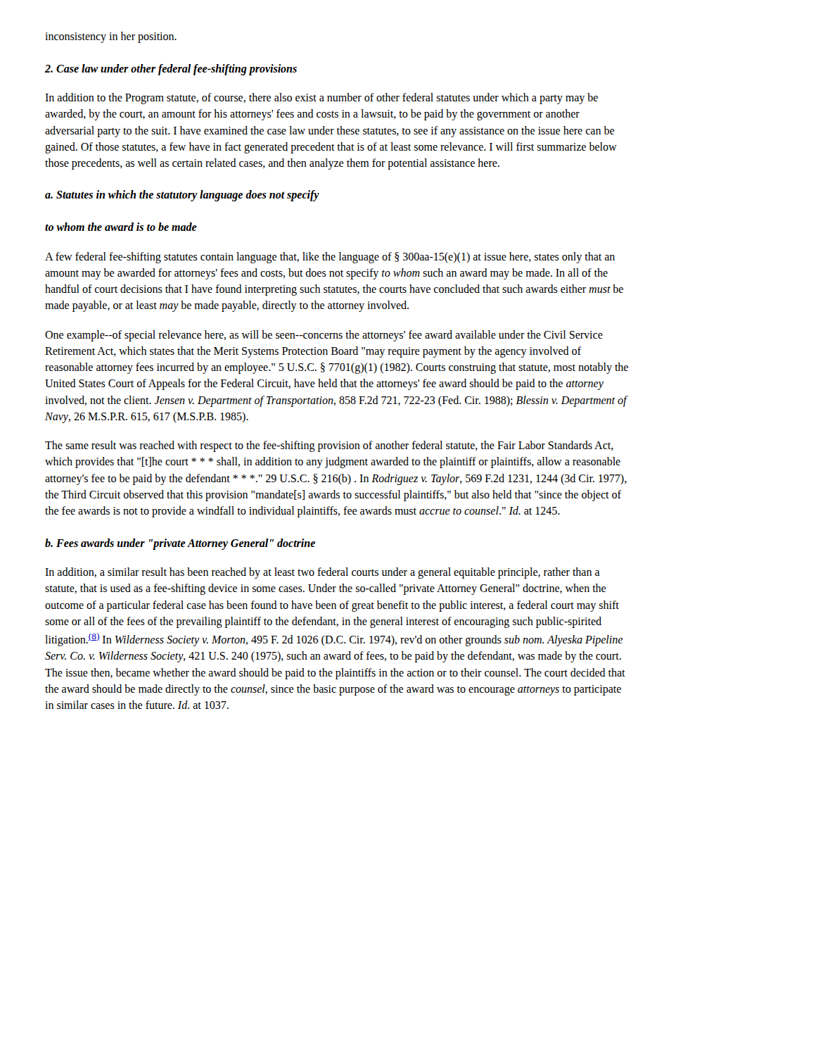inconsistency in her position.
2. Case law under other federal fee-shifting provisions
In addition to the Program statute, of course, there also exist a number of other federal statutes under which a party may be awarded, by the court, an amount for his attorneys' fees and costs in a lawsuit, to be paid by the government or another adversarial party to the suit. I have examined the case law under these statutes, to see if any assistance on the issue here can be gained. Of those statutes, a few have in fact generated precedent that is of at least some relevance. I will first summarize below those precedents, as well as certain related cases, and then analyze them for potential assistance here.
a. Statutes in which the statutory language does not specify
to whom the award is to be made
A few federal fee-shifting statutes contain language that, like the language of § 300aa-15(e)(1) at issue here, states only that an amount may be awarded for attorneys' fees and costs, but does not specify to whom such an award may be made. In all of the handful of court decisions that I have found interpreting such statutes, the courts have concluded that such awards either must be made payable, or at least may be made payable, directly to the attorney involved.
One example--of special relevance here, as will be seen--concerns the attorneys' fee award available under the Civil Service Retirement Act, which states that the Merit Systems Protection Board "may require payment by the agency involved of reasonable attorney fees incurred by an employee." 5 U.S.C. § 7701(g)(1) (1982). Courts construing that statute, most notably the United States Court of Appeals for the Federal Circuit, have held that the attorneys' fee award should be paid to the attorney involved, not the client. Jensen v. Department of Transportation, 858 F.2d 721, 722-23 (Fed. Cir. 1988); Blessin v. Department of Navy, 26 M.S.P.R. 615, 617 (M.S.P.B. 1985).
The same result was reached with respect to the fee-shifting provision of another federal statute, the Fair Labor Standards Act, which provides that "[t]he court * * * shall, in addition to any judgment awarded to the plaintiff or plaintiffs, allow a reasonable attorney's fee to be paid by the defendant * * *." 29 U.S.C. § 216(b) . In Rodriguez v. Taylor, 569 F.2d 1231, 1244 (3d Cir. 1977), the Third Circuit observed that this provision "mandate[s] awards to successful plaintiffs," but also held that "since the object of the fee awards is not to provide a windfall to individual plaintiffs, fee awards must accrue to counsel." Id. at 1245.
b. Fees awards under "private Attorney General" doctrine
In addition, a similar result has been reached by at least two federal courts under a general equitable principle, rather than a statute, that is used as a fee-shifting device in some cases. Under the so-called "private Attorney General" doctrine, when the outcome of a particular federal case has been found to have been of great benefit to the public interest, a federal court may shift some or all of the fees of the prevailing plaintiff to the defendant, in the general interest of encouraging such public-spirited litigation.(8) In Wilderness Society v. Morton, 495 F. 2d 1026 (D.C. Cir. 1974), rev'd on other grounds sub nom. Alyeska Pipeline Serv. Co. v. Wilderness Society, 421 U.S. 240 (1975), such an award of fees, to be paid by the defendant, was made by the court. The issue then, became whether the award should be paid to the plaintiffs in the action or to their counsel. The court decided that the award should be made directly to the counsel, since the basic purpose of the award was to encourage attorneys to participate in similar cases in the future. Id. at 1037.